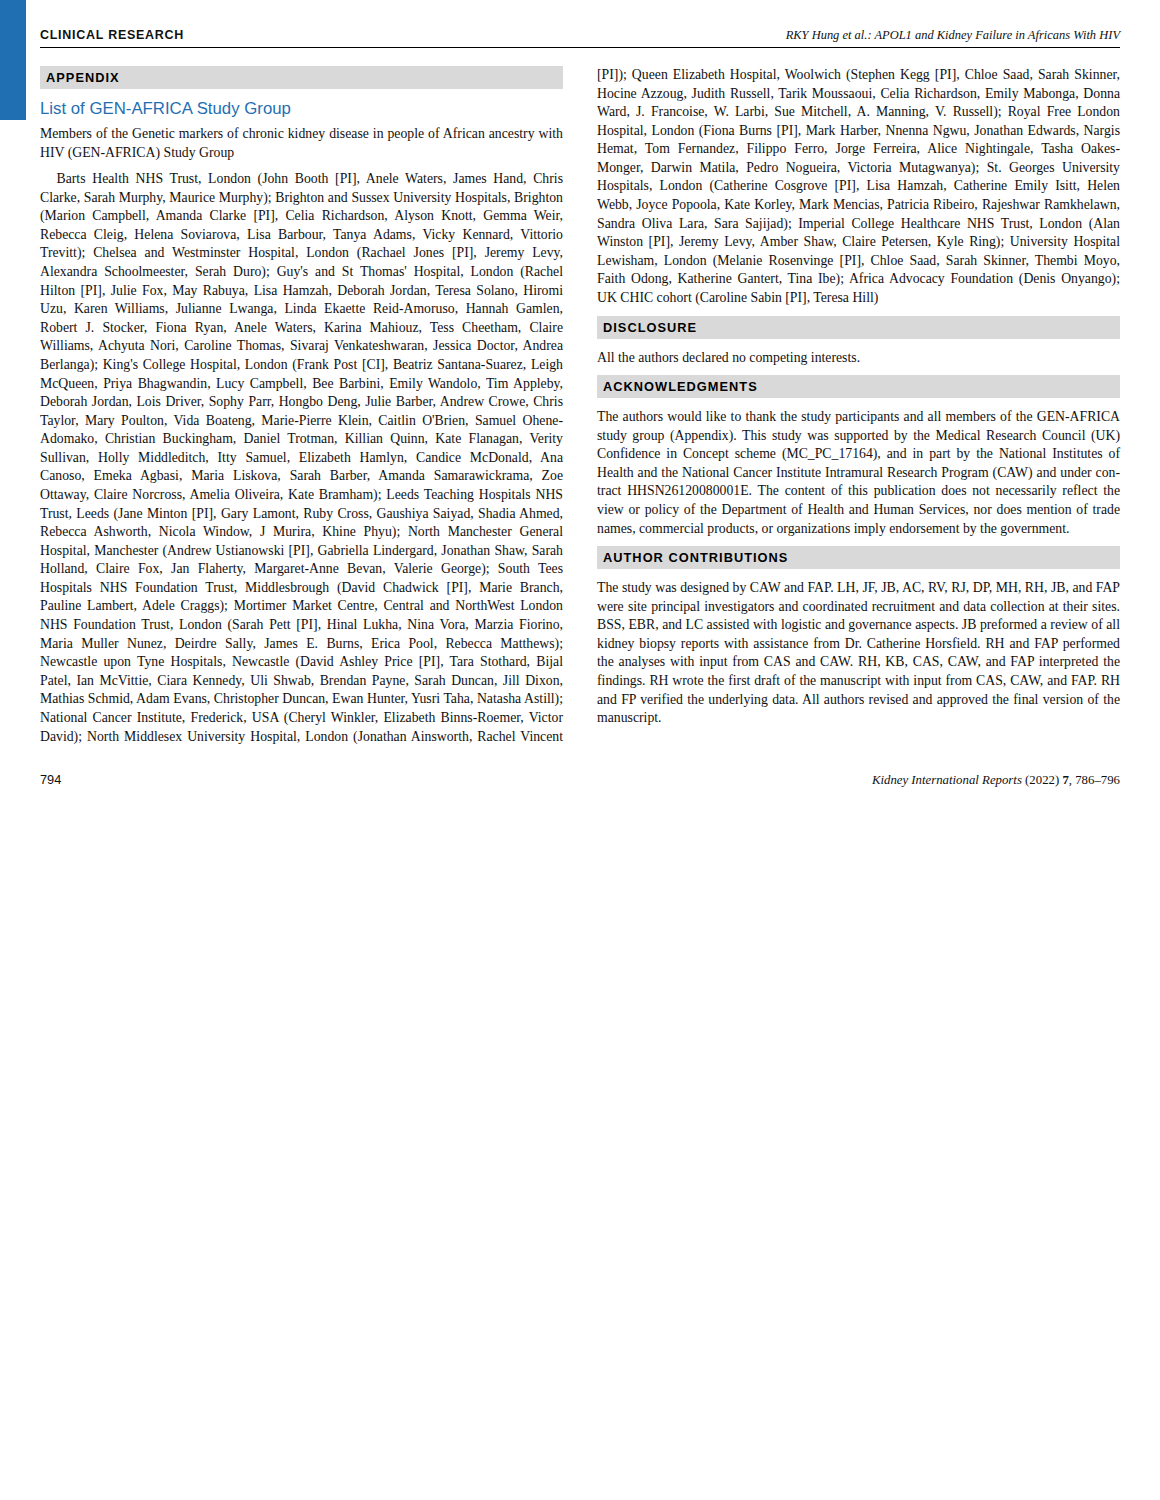Clinical Research RKY Hung et al.: APOL1 and Kidney Failure in Africans With HIV
Appendix
List of GEN-AFRICA Study Group
Members of the Genetic markers of chronic kidney disease in people of African ancestry with HIV (GEN-AFRICA) Study Group
Barts Health NHS Trust, London (John Booth [PI], Anele Waters, James Hand, Chris Clarke, Sarah Murphy, Maurice Murphy); Brighton and Sussex University Hospitals, Brighton (Marion Campbell, Amanda Clarke [PI], Celia Richardson, Alyson Knott, Gemma Weir, Rebecca Cleig, Helena Soviarova, Lisa Barbour, Tanya Adams, Vicky Kennard, Vittorio Trevitt); Chelsea and Westminster Hospital, London (Rachael Jones [PI], Jeremy Levy, Alexandra Schoolmeester, Serah Duro); Guy's and St Thomas' Hospital, London (Rachel Hilton [PI], Julie Fox, May Rabuya, Lisa Hamzah, Deborah Jordan, Teresa Solano, Hiromi Uzu, Karen Williams, Julianne Lwanga, Linda Ekaette Reid-Amoruso, Hannah Gamlen, Robert J. Stocker, Fiona Ryan, Anele Waters, Karina Mahiouz, Tess Cheetham, Claire Williams, Achyuta Nori, Caroline Thomas, Sivaraj Venkateshwaran, Jessica Doctor, Andrea Berlanga); King's College Hospital, London (Frank Post [CI], Beatriz Santana-Suarez, Leigh McQueen, Priya Bhagwandin, Lucy Campbell, Bee Barbini, Emily Wandolo, Tim Appleby, Deborah Jordan, Lois Driver, Sophy Parr, Hongbo Deng, Julie Barber, Andrew Crowe, Chris Taylor, Mary Poulton, Vida Boateng, Marie-Pierre Klein, Caitlin O'Brien, Samuel Ohene-Adomako, Christian Buckingham, Daniel Trotman, Killian Quinn, Kate Flanagan, Verity Sullivan, Holly Middleditch, Itty Samuel, Elizabeth Hamlyn, Candice McDonald, Ana Canoso, Emeka Agbasi, Maria Liskova, Sarah Barber, Amanda Samarawickrama, Zoe Ottaway, Claire Norcross, Amelia Oliveira, Kate Bramham); Leeds Teaching Hospitals NHS Trust, Leeds (Jane Minton [PI], Gary Lamont, Ruby Cross, Gaushiya Saiyad, Shadia Ahmed, Rebecca Ashworth, Nicola Window, J Murira, Khine Phyu); North Manchester General Hospital, Manchester (Andrew Ustianowski [PI], Gabriella Lindergard, Jonathan Shaw, Sarah Holland, Claire Fox, Jan Flaherty, Margaret-Anne Bevan, Valerie George); South Tees Hospitals NHS Foundation Trust, Middlesbrough (David Chadwick [PI], Marie Branch, Pauline Lambert, Adele Craggs); Mortimer Market Centre, Central and NorthWest London NHS Foundation Trust, London (Sarah Pett [PI], Hinal Lukha, Nina Vora, Marzia Fiorino, Maria Muller Nunez, Deirdre Sally, James E. Burns, Erica Pool, Rebecca Matthews); Newcastle upon Tyne Hospitals, Newcastle (David Ashley Price [PI], Tara Stothard, Bijal Patel, Ian McVittie, Ciara Kennedy, Uli Shwab, Brendan Payne, Sarah Duncan, Jill Dixon, Mathias Schmid, Adam Evans, Christopher Duncan, Ewan Hunter, Yusri Taha, Natasha Astill); National Cancer Institute, Frederick, USA (Cheryl Winkler, Elizabeth Binns-Roemer, Victor David); North Middlesex University Hospital, London (Jonathan Ainsworth, Rachel Vincent [PI]); Queen Elizabeth Hospital, Woolwich (Stephen Kegg [PI], Chloe Saad, Sarah Skinner, Hocine Azzoug, Judith Russell, Tarik Moussaoui, Celia Richardson, Emily Mabonga, Donna Ward, J. Francoise, W. Larbi, Sue Mitchell, A. Manning, V. Russell); Royal Free London Hospital, London (Fiona Burns [PI], Mark Harber, Nnenna Ngwu, Jonathan Edwards, Nargis Hemat, Tom Fernandez, Filippo Ferro, Jorge Ferreira, Alice Nightingale, Tasha Oakes-Monger, Darwin Matila, Pedro Nogueira, Victoria Mutagwanya); St. Georges University Hospitals, London (Catherine Cosgrove [PI], Lisa Hamzah, Catherine Emily Isitt, Helen Webb, Joyce Popoola, Kate Korley, Mark Mencias, Patricia Ribeiro, Rajeshwar Ramkhelawn, Sandra Oliva Lara, Sara Sajijad); Imperial College Healthcare NHS Trust, London (Alan Winston [PI], Jeremy Levy, Amber Shaw, Claire Petersen, Kyle Ring); University Hospital Lewisham, London (Melanie Rosenvinge [PI], Chloe Saad, Sarah Skinner, Thembi Moyo, Faith Odong, Katherine Gantert, Tina Ibe); Africa Advocacy Foundation (Denis Onyango); UK CHIC cohort (Caroline Sabin [PI], Teresa Hill)
Disclosure
All the authors declared no competing interests.
Acknowledgments
The authors would like to thank the study participants and all members of the GEN-AFRICA study group (Appendix). This study was supported by the Medical Research Council (UK) Confidence in Concept scheme (MC_PC_17164), and in part by the National Institutes of Health and the National Cancer Institute Intramural Research Program (CAW) and under contract HHSN26120080001E. The content of this publication does not necessarily reflect the view or policy of the Department of Health and Human Services, nor does mention of trade names, commercial products, or organizations imply endorsement by the government.
Author Contributions
The study was designed by CAW and FAP. LH, JF, JB, AC, RV, RJ, DP, MH, RH, JB, and FAP were site principal investigators and coordinated recruitment and data collection at their sites. BSS, EBR, and LC assisted with logistic and governance aspects. JB preformed a review of all kidney biopsy reports with assistance from Dr. Catherine Horsfield. RH and FAP performed the analyses with input from CAS and CAW. RH, KB, CAS, CAW, and FAP interpreted the findings. RH wrote the first draft of the manuscript with input from CAS, CAW, and FAP. RH and FP verified the underlying data. All authors revised and approved the final version of the manuscript.
794 Kidney International Reports (2022) 7, 786–796